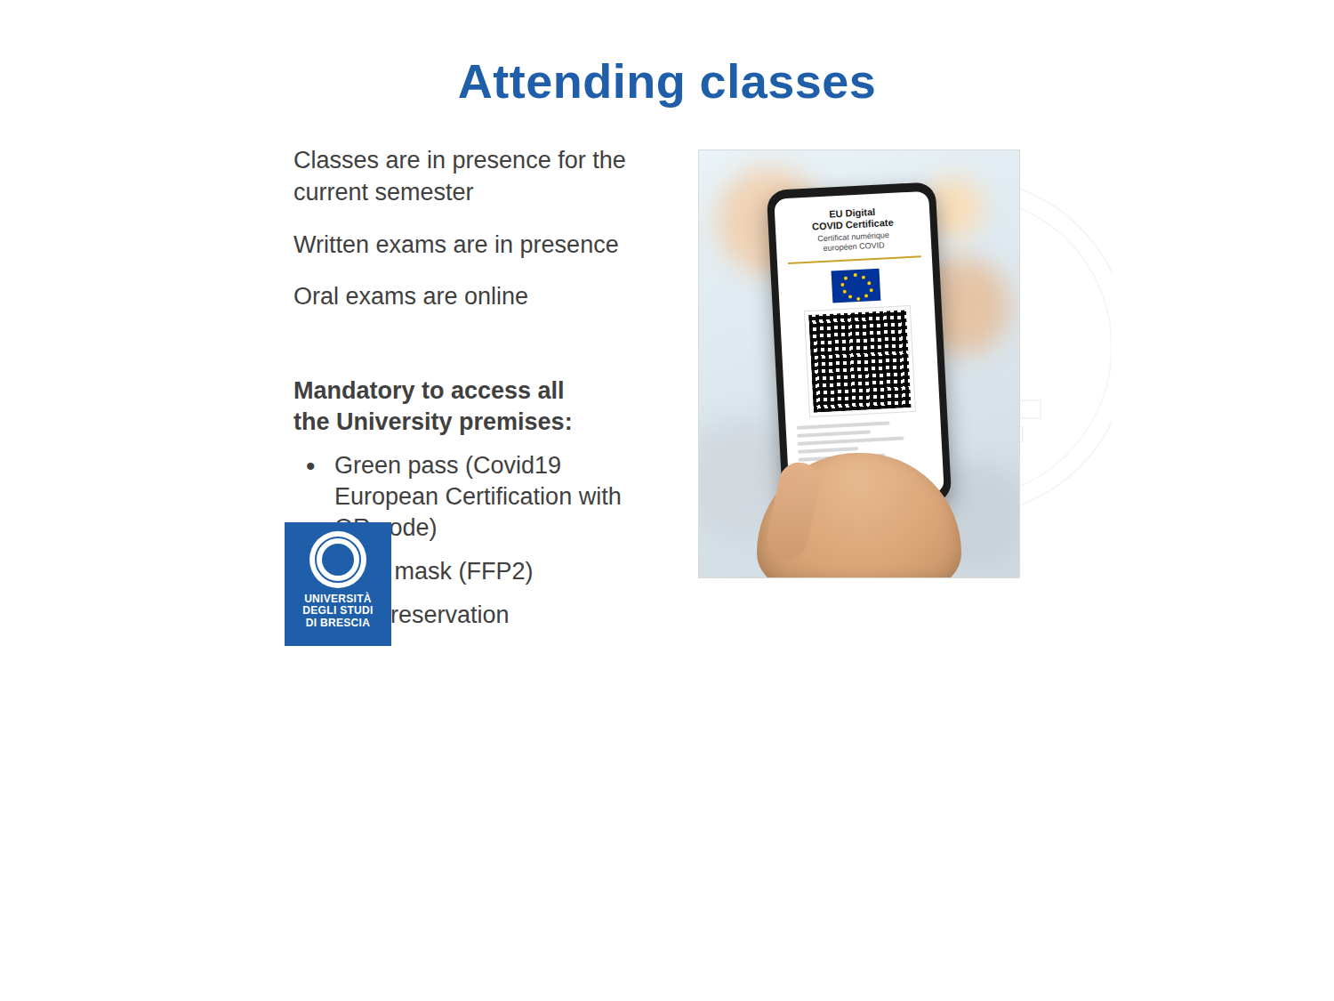TTAS · STU
Attending classes
Classes are in presence for the current semester
Written exams are in presence
Oral exams are online
Mandatory to access all
the University premises:
Green pass (Covid19 European Certification with QR code)
Face mask (FFP2)
Seat reservation
EU Digital
COVID Certificate
Certificat numérique
européen COVID
Università
degli Studi
di Brescia